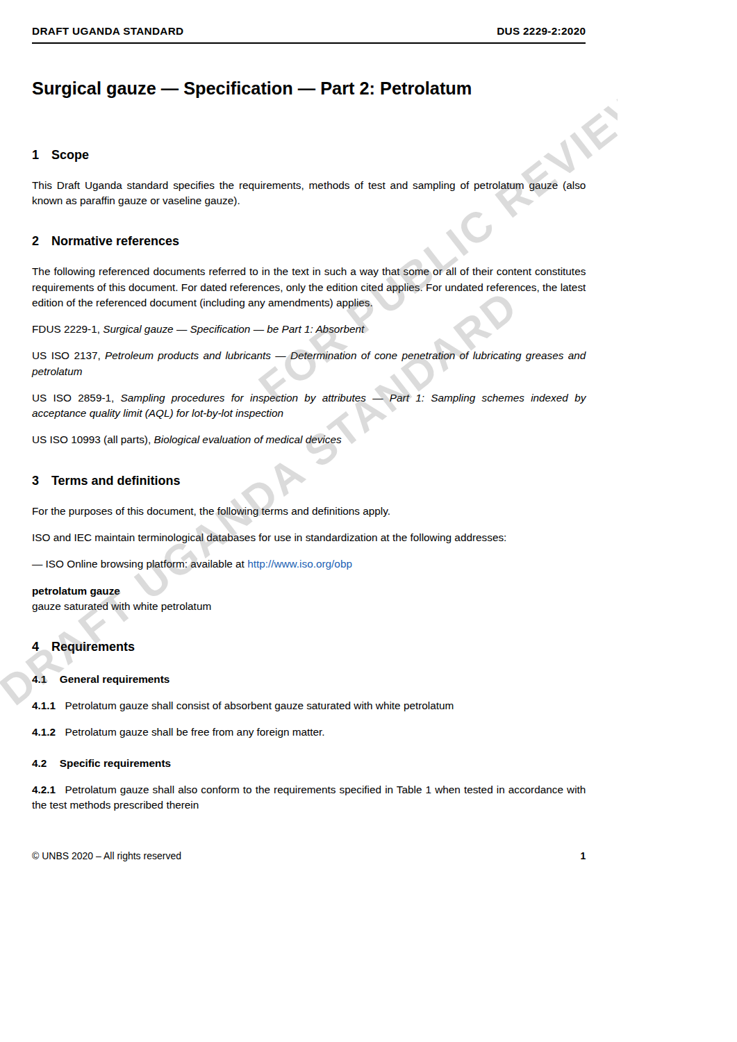DRAFT UGANDA STANDARD FOR PUBLIC REVIEW
Draft Uganda Standard
DUS 2229-2:2020
Surgical gauze — Specification — Part 2: Petrolatum
1 Scope
This Draft Uganda standard specifies the requirements, methods of test and sampling of petrolatum gauze (also known as paraffin gauze or vaseline gauze).
2 Normative references
The following referenced documents referred to in the text in such a way that some or all of their content constitutes requirements of this document. For dated references, only the edition cited applies. For undated references, the latest edition of the referenced document (including any amendments) applies.
FDUS 2229-1, Surgical gauze — Specification — be Part 1: Absorbent
US ISO 2137, Petroleum products and lubricants — Determination of cone penetration of lubricating greases and petrolatum
US ISO 2859-1, Sampling procedures for inspection by attributes — Part 1: Sampling schemes indexed by acceptance quality limit (AQL) for lot-by-lot inspection
US ISO 10993 (all parts), Biological evaluation of medical devices
3 Terms and definitions
For the purposes of this document, the following terms and definitions apply.
ISO and IEC maintain terminological databases for use in standardization at the following addresses:
— ISO Online browsing platform: available at http://www.iso.org/obp
petrolatum gauze
gauze saturated with white petrolatum
4 Requirements
4.1 General requirements
4.1.1 Petrolatum gauze shall consist of absorbent gauze saturated with white petrolatum
4.1.2 Petrolatum gauze shall be free from any foreign matter.
4.2 Specific requirements
4.2.1 Petrolatum gauze shall also conform to the requirements specified in Table 1 when tested in accordance with the test methods prescribed therein
© UNBS 2020 – All rights reserved
1